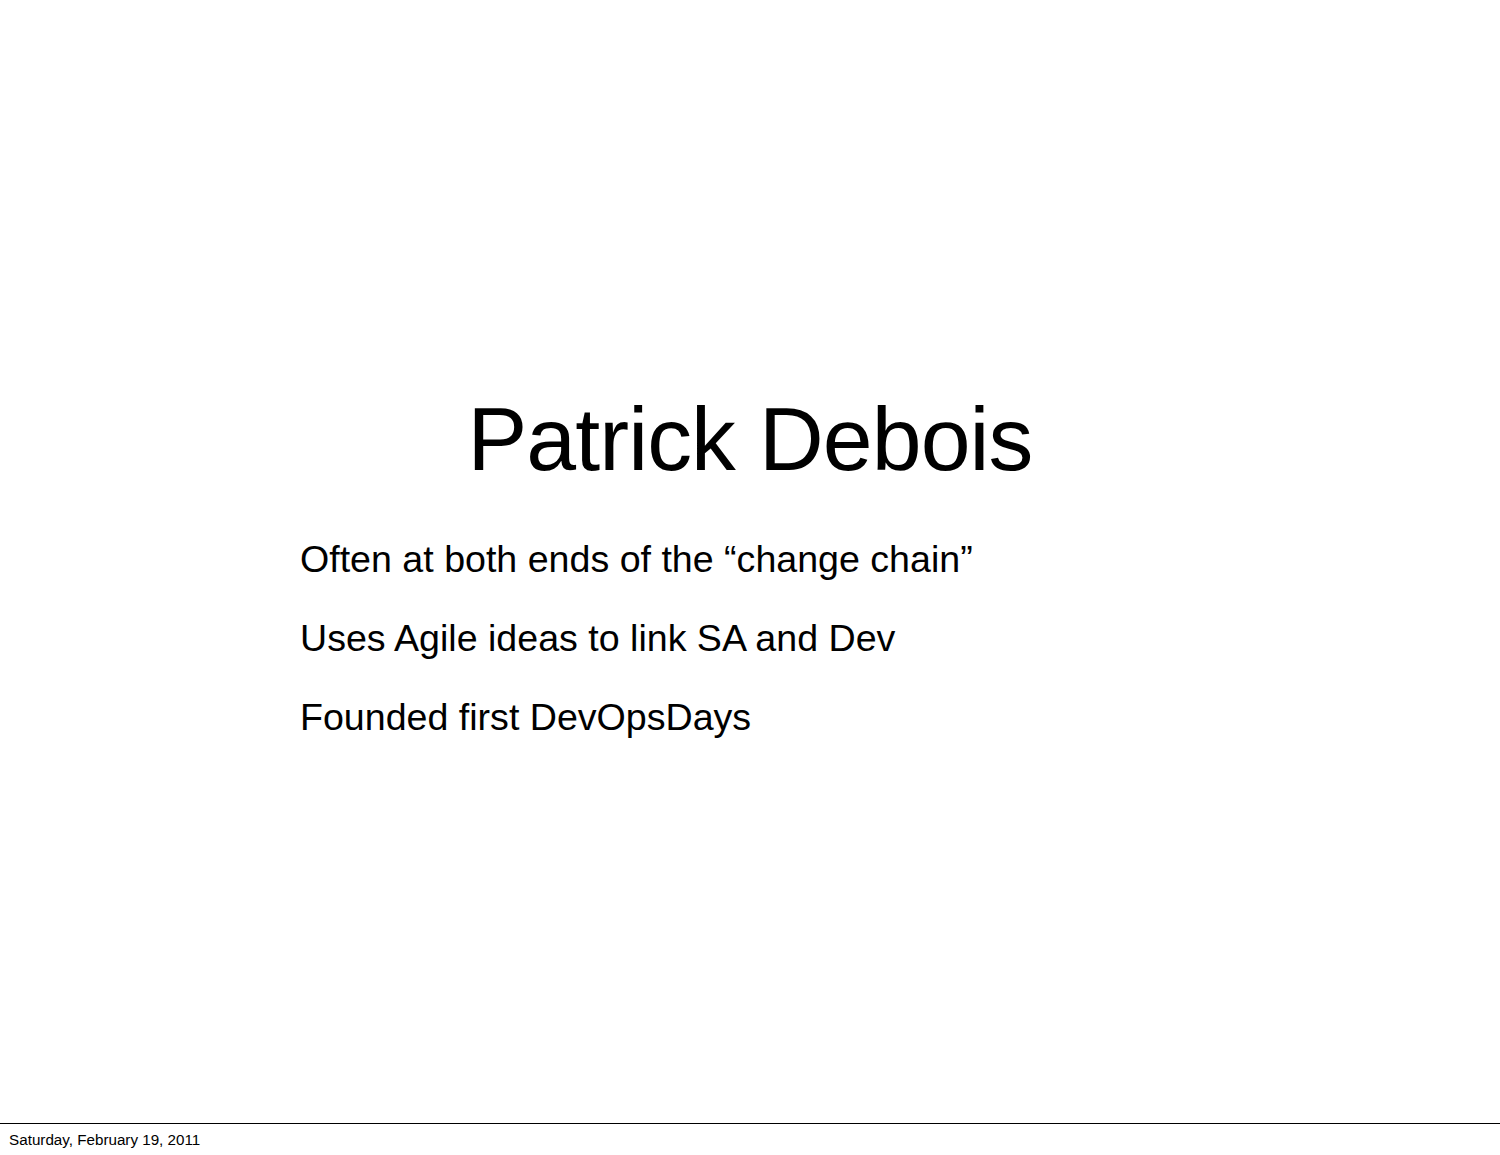Patrick Debois
Often at both ends of the “change chain”
Uses Agile ideas to link SA and Dev
Founded first DevOpsDays
Saturday, February 19, 2011